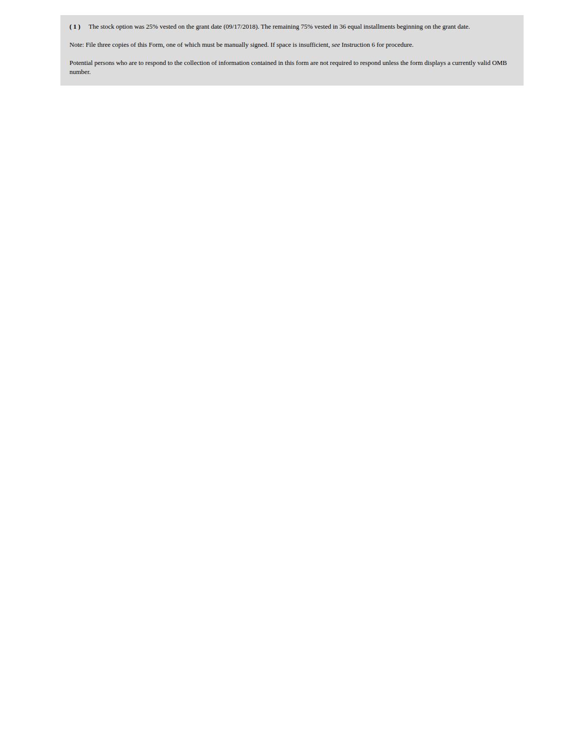| ( 1 ) | The stock option was 25% vested on the grant date (09/17/2018). The remaining 75% vested in 36 equal installments beginning on the grant date. |
Note: File three copies of this Form, one of which must be manually signed. If space is insufficient, see Instruction 6 for procedure.
Potential persons who are to respond to the collection of information contained in this form are not required to respond unless the form displays a currently valid OMB number.